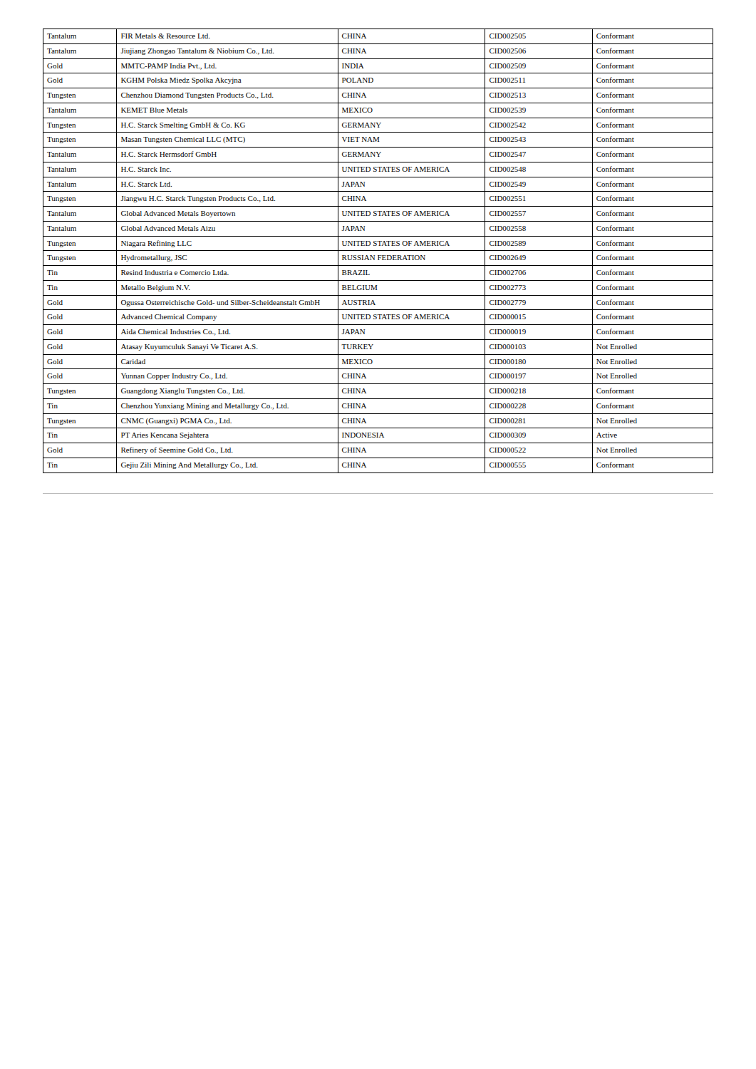| Tantalum | FIR Metals & Resource Ltd. | CHINA | CID002505 | Conformant |
| Tantalum | Jiujiang Zhongao Tantalum & Niobium Co., Ltd. | CHINA | CID002506 | Conformant |
| Gold | MMTC-PAMP India Pvt., Ltd. | INDIA | CID002509 | Conformant |
| Gold | KGHM Polska Miedz Spolka Akcyjna | POLAND | CID002511 | Conformant |
| Tungsten | Chenzhou Diamond Tungsten Products Co., Ltd. | CHINA | CID002513 | Conformant |
| Tantalum | KEMET Blue Metals | MEXICO | CID002539 | Conformant |
| Tungsten | H.C. Starck Smelting GmbH & Co. KG | GERMANY | CID002542 | Conformant |
| Tungsten | Masan Tungsten Chemical LLC (MTC) | VIET NAM | CID002543 | Conformant |
| Tantalum | H.C. Starck Hermsdorf GmbH | GERMANY | CID002547 | Conformant |
| Tantalum | H.C. Starck Inc. | UNITED STATES OF AMERICA | CID002548 | Conformant |
| Tantalum | H.C. Starck Ltd. | JAPAN | CID002549 | Conformant |
| Tungsten | Jiangwu H.C. Starck Tungsten Products Co., Ltd. | CHINA | CID002551 | Conformant |
| Tantalum | Global Advanced Metals Boyertown | UNITED STATES OF AMERICA | CID002557 | Conformant |
| Tantalum | Global Advanced Metals Aizu | JAPAN | CID002558 | Conformant |
| Tungsten | Niagara Refining LLC | UNITED STATES OF AMERICA | CID002589 | Conformant |
| Tungsten | Hydrometallurg, JSC | RUSSIAN FEDERATION | CID002649 | Conformant |
| Tin | Resind Industria e Comercio Ltda. | BRAZIL | CID002706 | Conformant |
| Tin | Metallo Belgium N.V. | BELGIUM | CID002773 | Conformant |
| Gold | Ogussa Osterreichische Gold- und Silber-Scheideanstalt GmbH | AUSTRIA | CID002779 | Conformant |
| Gold | Advanced Chemical Company | UNITED STATES OF AMERICA | CID000015 | Conformant |
| Gold | Aida Chemical Industries Co., Ltd. | JAPAN | CID000019 | Conformant |
| Gold | Atasay Kuyumculuk Sanayi Ve Ticaret A.S. | TURKEY | CID000103 | Not Enrolled |
| Gold | Caridad | MEXICO | CID000180 | Not Enrolled |
| Gold | Yunnan Copper Industry Co., Ltd. | CHINA | CID000197 | Not Enrolled |
| Tungsten | Guangdong Xianglu Tungsten Co., Ltd. | CHINA | CID000218 | Conformant |
| Tin | Chenzhou Yunxiang Mining and Metallurgy Co., Ltd. | CHINA | CID000228 | Conformant |
| Tungsten | CNMC (Guangxi) PGMA Co., Ltd. | CHINA | CID000281 | Not Enrolled |
| Tin | PT Aries Kencana Sejahtera | INDONESIA | CID000309 | Active |
| Gold | Refinery of Seemine Gold Co., Ltd. | CHINA | CID000522 | Not Enrolled |
| Tin | Gejiu Zili Mining And Metallurgy Co., Ltd. | CHINA | CID000555 | Conformant |